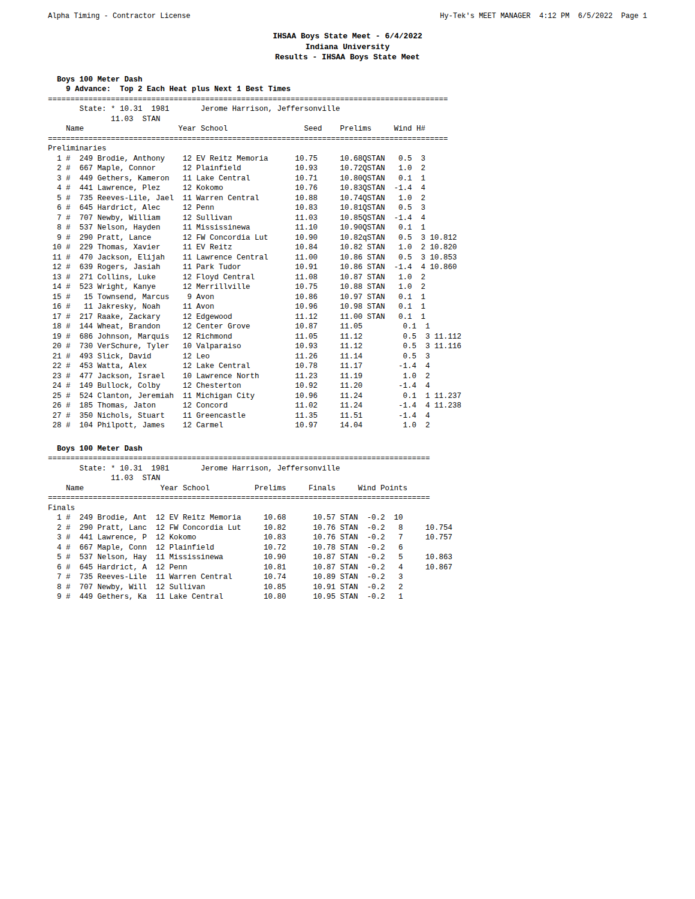Alpha Timing - Contractor License Hy-Tek's MEET MANAGER 4:12 PM 6/5/2022 Page 1
IHSAA Boys State Meet - 6/4/2022
Indiana University
Results - IHSAA Boys State Meet
  Boys 100 Meter Dash
    9 Advance:  Top 2 Each Heat plus Next 1 Best Times
=========================================================================================
       State: * 10.31  1981       Jerome Harrison, Jeffersonville
              11.03  STAN
    Name                     Year School                 Seed    Prelims     Wind H#
=========================================================================================
Preliminaries
  1 #  249 Brodie, Anthony    12 EV Reitz Memoria      10.75     10.68QSTAN   0.5  3
  2 #  667 Maple, Connor      12 Plainfield            10.93     10.72QSTAN   1.0  2
  3 #  449 Gethers, Kameron   11 Lake Central          10.71     10.80QSTAN   0.1  1
  4 #  441 Lawrence, Plez     12 Kokomo                10.76     10.83QSTAN  -1.4  4
  5 #  735 Reeves-Lile, Jael  11 Warren Central        10.88     10.74QSTAN   1.0  2
  6 #  645 Hardrict, Alec     12 Penn                  10.83     10.81QSTAN   0.5  3
  7 #  707 Newby, William     12 Sullivan              11.03     10.85QSTAN  -1.4  4
  8 #  537 Nelson, Hayden     11 Mississinewa          11.10     10.90QSTAN   0.1  1
  9 #  290 Pratt, Lance       12 FW Concordia Lut      10.90     10.82qSTAN   0.5  3 10.812
 10 #  229 Thomas, Xavier     11 EV Reitz              10.84     10.82 STAN   1.0  2 10.820
 11 #  470 Jackson, Elijah    11 Lawrence Central      11.00     10.86 STAN   0.5  3 10.853
 12 #  639 Rogers, Jasiah     11 Park Tudor            10.91     10.86 STAN  -1.4  4 10.860
 13 #  271 Collins, Luke      12 Floyd Central         11.08     10.87 STAN   1.0  2
 14 #  523 Wright, Kanye      12 Merrillville          10.75     10.88 STAN   1.0  2
 15 #   15 Townsend, Marcus    9 Avon                  10.86     10.97 STAN   0.1  1
 16 #   11 Jakresky, Noah     11 Avon                  10.96     10.98 STAN   0.1  1
 17 #  217 Raake, Zackary     12 Edgewood              11.12     11.00 STAN   0.1  1
 18 #  144 Wheat, Brandon     12 Center Grove          10.87     11.05         0.1  1
 19 #  686 Johnson, Marquis   12 Richmond              11.05     11.12         0.5  3 11.112
 20 #  730 VerSchure, Tyler   10 Valparaiso            10.93     11.12         0.5  3 11.116
 21 #  493 Slick, David       12 Leo                   11.26     11.14         0.5  3
 22 #  453 Watta, Alex        12 Lake Central          10.78     11.17        -1.4  4
 23 #  477 Jackson, Israel    10 Lawrence North        11.23     11.19         1.0  2
 24 #  149 Bullock, Colby     12 Chesterton            10.92     11.20        -1.4  4
 25 #  524 Clanton, Jeremiah  11 Michigan City         10.96     11.24         0.1  1 11.237
 26 #  185 Thomas, Jaton      12 Concord               11.02     11.24        -1.4  4 11.238
 27 #  350 Nichols, Stuart    11 Greencastle           11.35     11.51        -1.4  4
 28 #  104 Philpott, James    12 Carmel                10.97     14.04         1.0  2
  Boys 100 Meter Dash
=====================================================================================
       State: * 10.31  1981       Jerome Harrison, Jeffersonville
              11.03  STAN
    Name                 Year School          Prelims     Finals     Wind Points
=====================================================================================
Finals
  1 #  249 Brodie, Ant  12 EV Reitz Memoria     10.68      10.57 STAN  -0.2  10
  2 #  290 Pratt, Lanc  12 FW Concordia Lut     10.82      10.76 STAN  -0.2   8     10.754
  3 #  441 Lawrence, P  12 Kokomo               10.83      10.76 STAN  -0.2   7     10.757
  4 #  667 Maple, Conn  12 Plainfield           10.72      10.78 STAN  -0.2   6
  5 #  537 Nelson, Hay  11 Mississinewa         10.90      10.87 STAN  -0.2   5     10.863
  6 #  645 Hardrict, A  12 Penn                 10.81      10.87 STAN  -0.2   4     10.867
  7 #  735 Reeves-Lile  11 Warren Central       10.74      10.89 STAN  -0.2   3
  8 #  707 Newby, Will  12 Sullivan             10.85      10.91 STAN  -0.2   2
  9 #  449 Gethers, Ka  11 Lake Central         10.80      10.95 STAN  -0.2   1